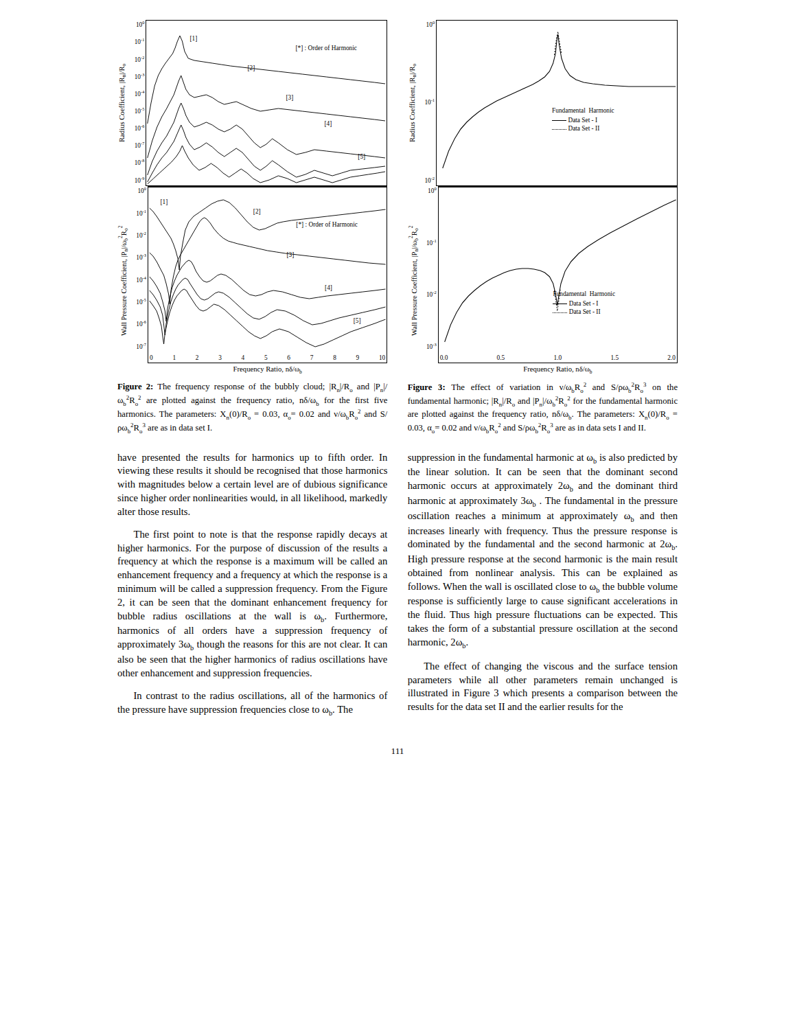Radius Coefficient, |Rn|/Ro
100 10-1 10-2 10-3 10-4 10-5 10-6 10-7 10-8 10-9
[1] [2] [3] [4] [5] [*] : Order of Harmonic
Wall Pressure Coefficient, |Pn|/ωb2Ro2
100 10-1 10-2 10-3 10-4 10-5 10-6 10-7
[1] [2] [3] [4] [5] [*] : Order of Harmonic
012345678910
Frequency Ratio, nδ/ωb
Figure 2: The frequency response of the bubbly cloud; |Rn|/Ro and |Pn|/ωb2Ro2 are plotted against the frequency ratio, nδ/ωb for the first five harmonics. The parameters: Xn(0)/Ro = 0.03, αo= 0.02 and ν/ωbRo2 and S/ρωb2Ro3 are as in data set I.
Radius Coefficient, |Rn|/Ro
100 10-1 10-2
Fundamental Harmonic
Data Set - I
Data Set - II
Wall Pressure Coefficient, |Pn|/ωb2Ro2
100 10-1 10-2 10-3
Fundamental Harmonic
Data Set - I
Data Set - II
0.00.51.01.52.0
Frequency Ratio, nδ/ωb
Figure 3: The effect of variation in ν/ωbRo2 and S/ρωb2Ro3 on the fundamental harmonic; |Rn|/Ro and |Pn|/ωb2Ro2 for the fundamental harmonic are plotted against the frequency ratio, nδ/ωb. The parameters: Xn(0)/Ro = 0.03, αo= 0.02 and ν/ωbRo2 and S/ρωb2Ro3 are as in data sets I and II.
have presented the results for harmonics up to fifth order. In viewing these results it should be recognised that those harmonics with magnitudes below a certain level are of dubious significance since higher order nonlinearities would, in all likelihood, markedly alter those results.
The first point to note is that the response rapidly decays at higher harmonics. For the purpose of discussion of the results a frequency at which the response is a maximum will be called an enhancement frequency and a frequency at which the response is a minimum will be called a suppression frequency. From the Figure 2, it can be seen that the dominant enhancement frequency for bubble radius oscillations at the wall is ωb. Furthermore, harmonics of all orders have a suppression frequency of approximately 3ωb though the reasons for this are not clear. It can also be seen that the higher harmonics of radius oscillations have other enhancement and suppression frequencies.
In contrast to the radius oscillations, all of the harmonics of the pressure have suppression frequencies close to ωb. The
suppression in the fundamental harmonic at ωb is also predicted by the linear solution. It can be seen that the dominant second harmonic occurs at approximately 2ωb and the dominant third harmonic at approximately 3ωb . The fundamental in the pressure oscillation reaches a minimum at approximately ωb and then increases linearly with frequency. Thus the pressure response is dominated by the fundamental and the second harmonic at 2ωb. High pressure response at the second harmonic is the main result obtained from nonlinear analysis. This can be explained as follows. When the wall is oscillated close to ωb the bubble volume response is sufficiently large to cause significant accelerations in the fluid. Thus high pressure fluctuations can be expected. This takes the form of a substantial pressure oscillation at the second harmonic, 2ωb.
The effect of changing the viscous and the surface tension parameters while all other parameters remain unchanged is illustrated in Figure 3 which presents a comparison between the results for the data set II and the earlier results for the
111